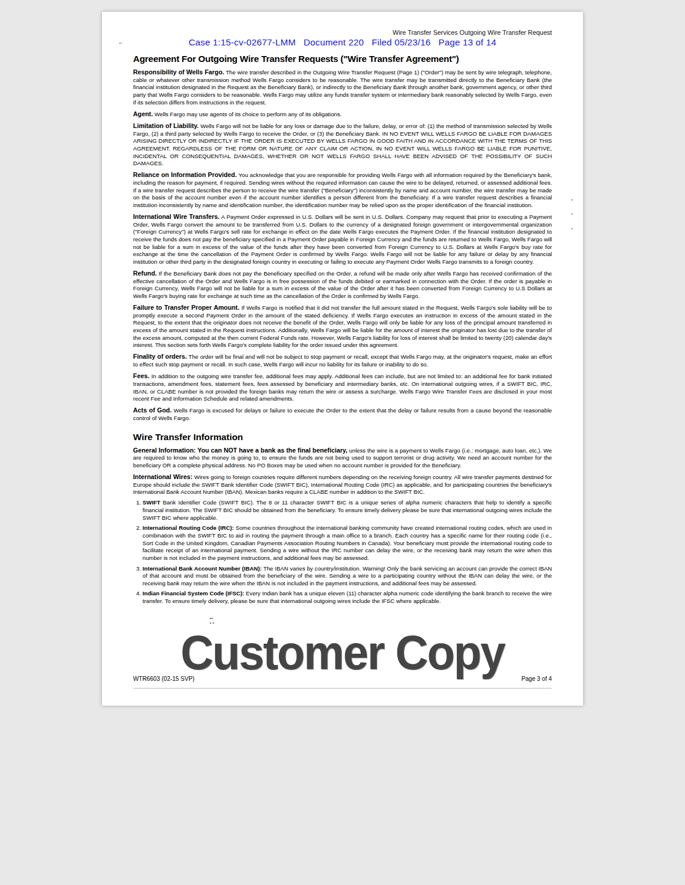‘’
Wire Transfer Services Outgoing Wire Transfer Request
Case 1:15-cv-02677-LMM Document 220 Filed 05/23/16 Page 13 of 14
Agreement For Outgoing Wire Transfer Requests ("Wire Transfer Agreement")
Responsibility of Wells Fargo. The wire transfer described in the Outgoing Wire Transfer Request (Page 1) ("Order") may be sent by wire telegraph, telephone, cable or whatever other transmission method Wells Fargo considers to be reasonable. The wire transfer may be transmitted directly to the Beneficiary Bank (the financial institution designated in the Request as the Beneficiary Bank), or indirectly to the Beneficiary Bank through another bank, government agency, or other third party that Wells Fargo considers to be reasonable. Wells Fargo may utilize any funds transfer system or intermediary bank reasonably selected by Wells Fargo, even if its selection differs from instructions in the request.
Agent. Wells Fargo may use agents of its choice to perform any of its obligations.
Limitation of Liability. Wells Fargo will not be liable for any loss or damage due to the failure, delay, or error of: (1) the method of transmission selected by Wells Fargo, (2) a third party selected by Wells Fargo to receive the Order, or (3) the Beneficiary Bank. IN NO EVENT WILL WELLS FARGO BE LIABLE FOR DAMAGES ARISING DIRECTLY OR INDIRECTLY IF THE ORDER IS EXECUTED BY WELLS FARGO IN GOOD FAITH AND IN ACCORDANCE WITH THE TERMS OF THIS AGREEMENT. REGARDLESS OF THE FORM OR NATURE OF ANY CLAIM OR ACTION, IN NO EVENT WILL WELLS FARGO BE LIABLE FOR PUNITIVE, INCIDENTAL OR CONSEQUENTIAL DAMAGES, WHETHER OR NOT WELLS FARGO SHALL HAVE BEEN ADVISED OF THE POSSIBILITY OF SUCH DAMAGES.
Reliance on Information Provided. You acknowledge that you are responsible for providing Wells Fargo with all information required by the Beneficiary's bank, including the reason for payment, if required. Sending wires without the required information can cause the wire to be delayed, returned, or assessed additional fees. If a wire transfer request describes the person to receive the wire transfer ("Beneficiary") inconsistently by name and account number, the wire transfer may be made on the basis of the account number even if the account number identifies a person different from the Beneficiary. If a wire transfer request describes a financial institution inconsistently by name and identification number, the identification number may be relied upon as the proper identification of the financial institution.
International Wire Transfers. A Payment Order expressed in U.S. Dollars will be sent in U.S. Dollars. Company may request that prior to executing a Payment Order, Wells Fargo convert the amount to be transferred from U.S. Dollars to the currency of a designated foreign government or intergovernmental organization ("Foreign Currency") at Wells Fargo's sell rate for exchange in effect on the date Wells Fargo executes the Payment Order. If the financial institution designated to receive the funds does not pay the beneficiary specified in a Payment Order payable in Foreign Currency and the funds are returned to Wells Fargo, Wells Fargo will not be liable for a sum in excess of the value of the funds after they have been converted from Foreign Currency to U.S. Dollars at Wells Fargo's buy rate for exchange at the time the cancellation of the Payment Order is confirmed by Wells Fargo. Wells Fargo will not be liable for any failure or delay by any financial institution or other third party in the designated foreign country in executing or failing to execute any Payment Order Wells Fargo transmits to a foreign country.
Refund. If the Beneficiary Bank does not pay the Beneficiary specified on the Order, a refund will be made only after Wells Fargo has received confirmation of the effective cancellation of the Order and Wells Fargo is in free possession of the funds debited or earmarked in connection with the Order. If the order is payable in Foreign Currency, Wells Fargo will not be liable for a sum in excess of the value of the Order after it has been converted from Foreign Currency to U.S Dollars at Wells Fargo's buying rate for exchange at such time as the cancellation of the Order is confirmed by Wells Fargo.
Failure to Transfer Proper Amount. If Wells Fargo is notified that it did not transfer the full amount stated in the Request, Wells Fargo's sole liability will be to promptly execute a second Payment Order in the amount of the stated deficiency. If Wells Fargo executes an instruction in excess of the amount stated in the Request, to the extent that the originator does not receive the benefit of the Order, Wells Fargo will only be liable for any loss of the principal amount transferred in excess of the amount stated in the Request instructions. Additionally, Wells Fargo will be liable for the amount of interest the originator has lost due to the transfer of the excess amount, computed at the then current Federal Funds rate. However, Wells Fargo's liability for loss of interest shall be limited to twenty (20) calendar day's interest. This section sets forth Wells Fargo's complete liability for the order issued under this agreement.
Finality of orders. The order will be final and will not be subject to stop payment or recall, except that Wells Fargo may, at the originator's request, make an effort to effect such stop payment or recall. In such case, Wells Fargo will incur no liability for its failure or inability to do so.
Fees. In addition to the outgoing wire transfer fee, additional fees may apply. Additional fees can include, but are not limited to: an additional fee for bank initiated transactions, amendment fees, statement fees, fees assessed by beneficiary and intermediary banks, etc. On international outgoing wires, if a SWIFT BIC, IRC, IBAN, or CLABE number is not provided the foreign banks may return the wire or assess a surcharge. Wells Fargo Wire Transfer Fees are disclosed in your most recent Fee and Information Schedule and related amendments.
Acts of God. Wells Fargo is excused for delays or failure to execute the Order to the extent that the delay or failure results from a cause beyond the reasonable control of Wells Fargo.
Wire Transfer Information
General Information: You can NOT have a bank as the final beneficiary, unless the wire is a payment to Wells Fargo (i.e.: mortgage, auto loan, etc,). We are required to know who the money is going to, to ensure the funds are not being used to support terrorist or drug activity. We need an account number for the beneficiary OR a complete physical address. No PO Boxes may be used when no account number is provided for the Beneficiary.
International Wires: Wires going to foreign countries require different numbers depending on the receiving foreign country. All wire transfer payments destined for Europe should include the SWIFT Bank Identifier Code (SWIFT BIC), International Routing Code (IRC) as applicable, and for participating countries the beneficiary's International Bank Account Number (IBAN). Mexican banks require a CLABE number in addition to the SWIFT BIC.
SWIFT Bank Identifier Code (SWIFT BIC). The 8 or 11 character SWIFT BIC is a unique series of alpha numeric characters that help to identify a specific financial institution. The SWIFT BIC should be obtained from the beneficiary. To ensure timely delivery please be sure that international outgoing wires include the SWIFT BIC where applicable.
International Routing Code (IRC): Some countries throughout the international banking community have created international routing codes, which are used in combination with the SWIFT BIC to aid in routing the payment through a main office to a branch. Each country has a specific name for their routing code (i.e., Sort Code in the United Kingdom, Canadian Payments Association Routing Numbers in Canada). Your beneficiary must provide the international routing code to facilitate receipt of an international payment. Sending a wire without the IRC number can delay the wire, or the receiving bank may return the wire when this number is not included in the payment instructions, and additional fees may be assessed.
International Bank Account Number (IBAN): The IBAN varies by country/institution. Warning! Only the bank servicing an account can provide the correct IBAN of that account and must be obtained from the beneficiary of the wire. Sending a wire to a participating country without the IBAN can delay the wire, or the receiving bank may return the wire when the IBAN is not included in the payment instructions, and additional fees may be assessed.
Indian Financial System Code (IFSC): Every Indian bank has a unique eleven (11) character alpha numeric code identifying the bank branch to receive the wire transfer. To ensure timely delivery, please be sure that international outgoing wires include the IFSC where applicable.
••
• •
Customer Copy
WTR6603 (02-15 SVP)
Page 3 of 4
•
•
•